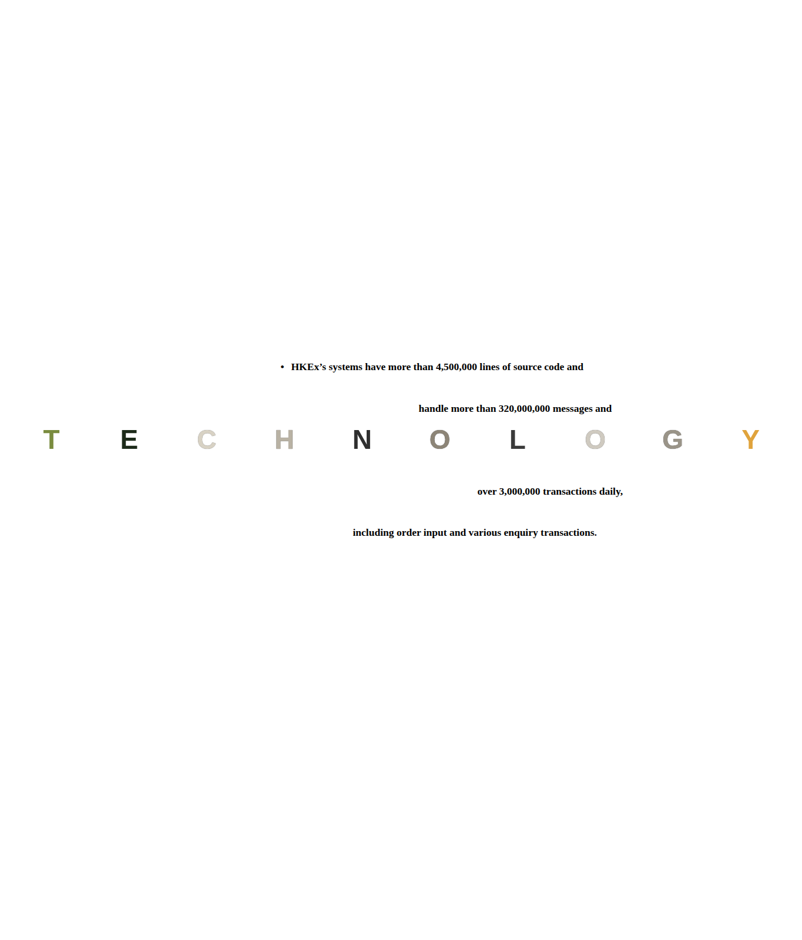T E C H N O L O G Y
•HKEx’s systems have more than 4,500,000 lines of source code and
handle more than 320,000,000 messages and
over 3,000,000 transactions daily,
including order input and various enquiry transactions.